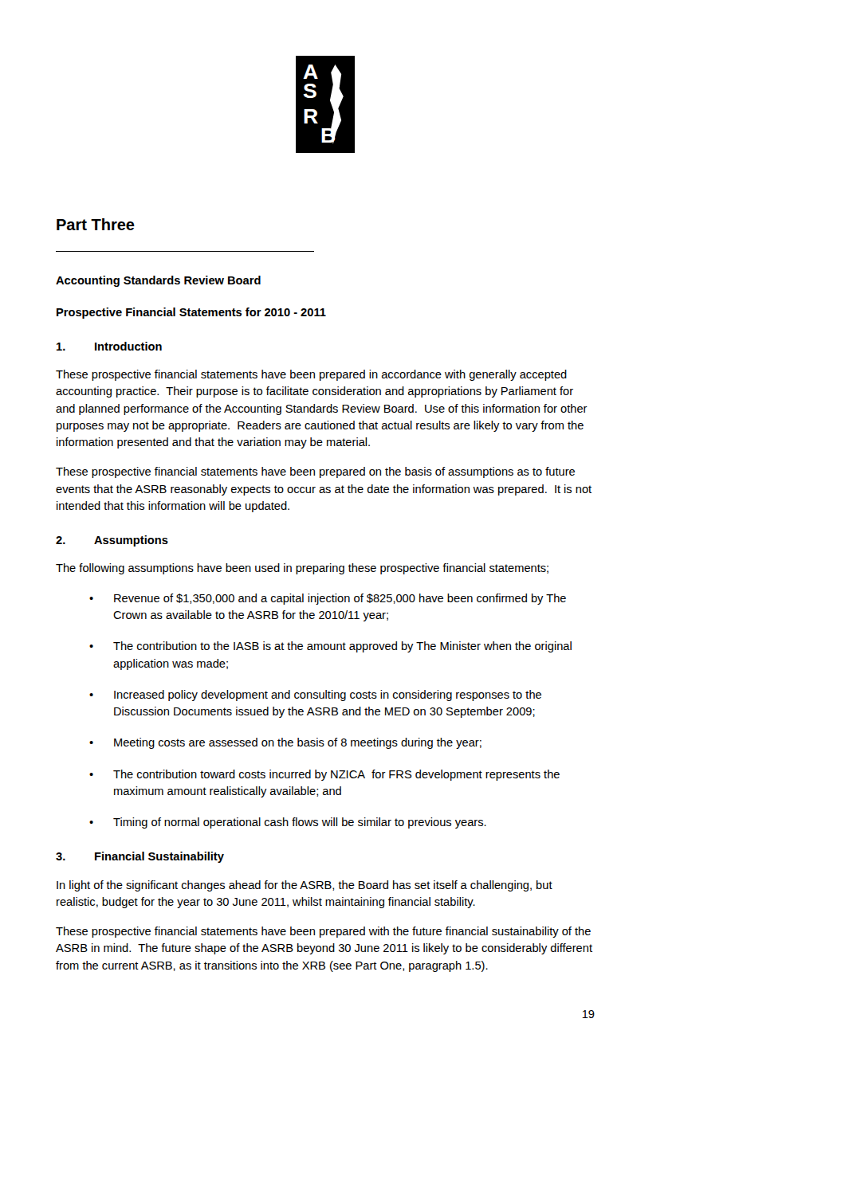A S R B
Part Three
Accounting Standards Review Board
Prospective Financial Statements for 2010 - 2011
1. Introduction
These prospective financial statements have been prepared in accordance with generally accepted accounting practice. Their purpose is to facilitate consideration and appropriations by Parliament for and planned performance of the Accounting Standards Review Board. Use of this information for other purposes may not be appropriate. Readers are cautioned that actual results are likely to vary from the information presented and that the variation may be material.
These prospective financial statements have been prepared on the basis of assumptions as to future events that the ASRB reasonably expects to occur as at the date the information was prepared. It is not intended that this information will be updated.
2. Assumptions
The following assumptions have been used in preparing these prospective financial statements;
Revenue of $1,350,000 and a capital injection of $825,000 have been confirmed by The Crown as available to the ASRB for the 2010/11 year;
The contribution to the IASB is at the amount approved by The Minister when the original application was made;
Increased policy development and consulting costs in considering responses to the Discussion Documents issued by the ASRB and the MED on 30 September 2009;
Meeting costs are assessed on the basis of 8 meetings during the year;
The contribution toward costs incurred by NZICA for FRS development represents the maximum amount realistically available; and
Timing of normal operational cash flows will be similar to previous years.
3. Financial Sustainability
In light of the significant changes ahead for the ASRB, the Board has set itself a challenging, but realistic, budget for the year to 30 June 2011, whilst maintaining financial stability.
These prospective financial statements have been prepared with the future financial sustainability of the ASRB in mind. The future shape of the ASRB beyond 30 June 2011 is likely to be considerably different from the current ASRB, as it transitions into the XRB (see Part One, paragraph 1.5).
19